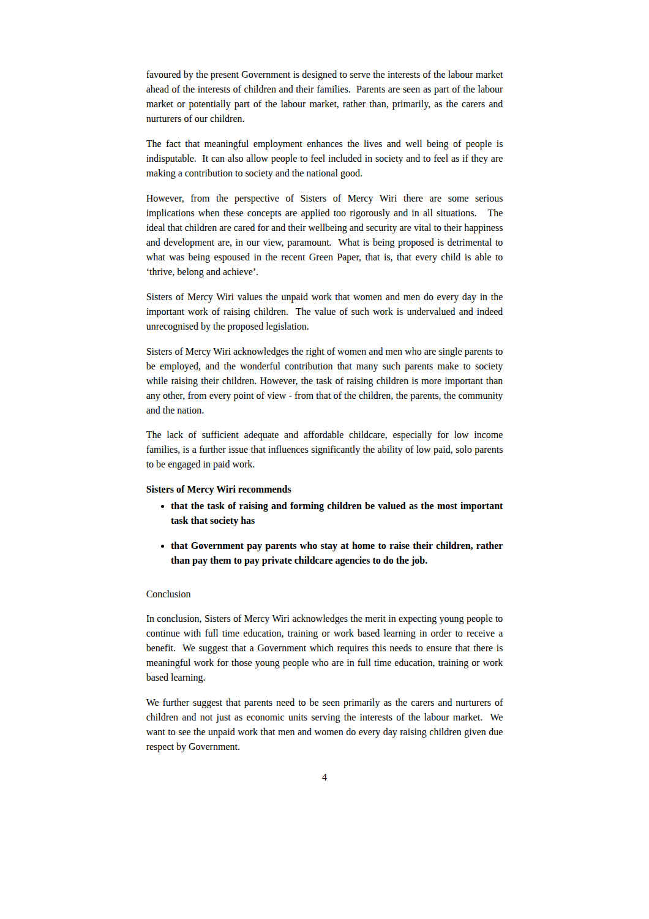favoured by the present Government is designed to serve the interests of the labour market ahead of the interests of children and their families. Parents are seen as part of the labour market or potentially part of the labour market, rather than, primarily, as the carers and nurturers of our children.
The fact that meaningful employment enhances the lives and well being of people is indisputable. It can also allow people to feel included in society and to feel as if they are making a contribution to society and the national good.
However, from the perspective of Sisters of Mercy Wiri there are some serious implications when these concepts are applied too rigorously and in all situations. The ideal that children are cared for and their wellbeing and security are vital to their happiness and development are, in our view, paramount. What is being proposed is detrimental to what was being espoused in the recent Green Paper, that is, that every child is able to ‘thrive, belong and achieve’.
Sisters of Mercy Wiri values the unpaid work that women and men do every day in the important work of raising children. The value of such work is undervalued and indeed unrecognised by the proposed legislation.
Sisters of Mercy Wiri acknowledges the right of women and men who are single parents to be employed, and the wonderful contribution that many such parents make to society while raising their children. However, the task of raising children is more important than any other, from every point of view - from that of the children, the parents, the community and the nation.
The lack of sufficient adequate and affordable childcare, especially for low income families, is a further issue that influences significantly the ability of low paid, solo parents to be engaged in paid work.
Sisters of Mercy Wiri recommends
that the task of raising and forming children be valued as the most important task that society has
that Government pay parents who stay at home to raise their children, rather than pay them to pay private childcare agencies to do the job.
Conclusion
In conclusion, Sisters of Mercy Wiri acknowledges the merit in expecting young people to continue with full time education, training or work based learning in order to receive a benefit. We suggest that a Government which requires this needs to ensure that there is meaningful work for those young people who are in full time education, training or work based learning.
We further suggest that parents need to be seen primarily as the carers and nurturers of children and not just as economic units serving the interests of the labour market. We want to see the unpaid work that men and women do every day raising children given due respect by Government.
4